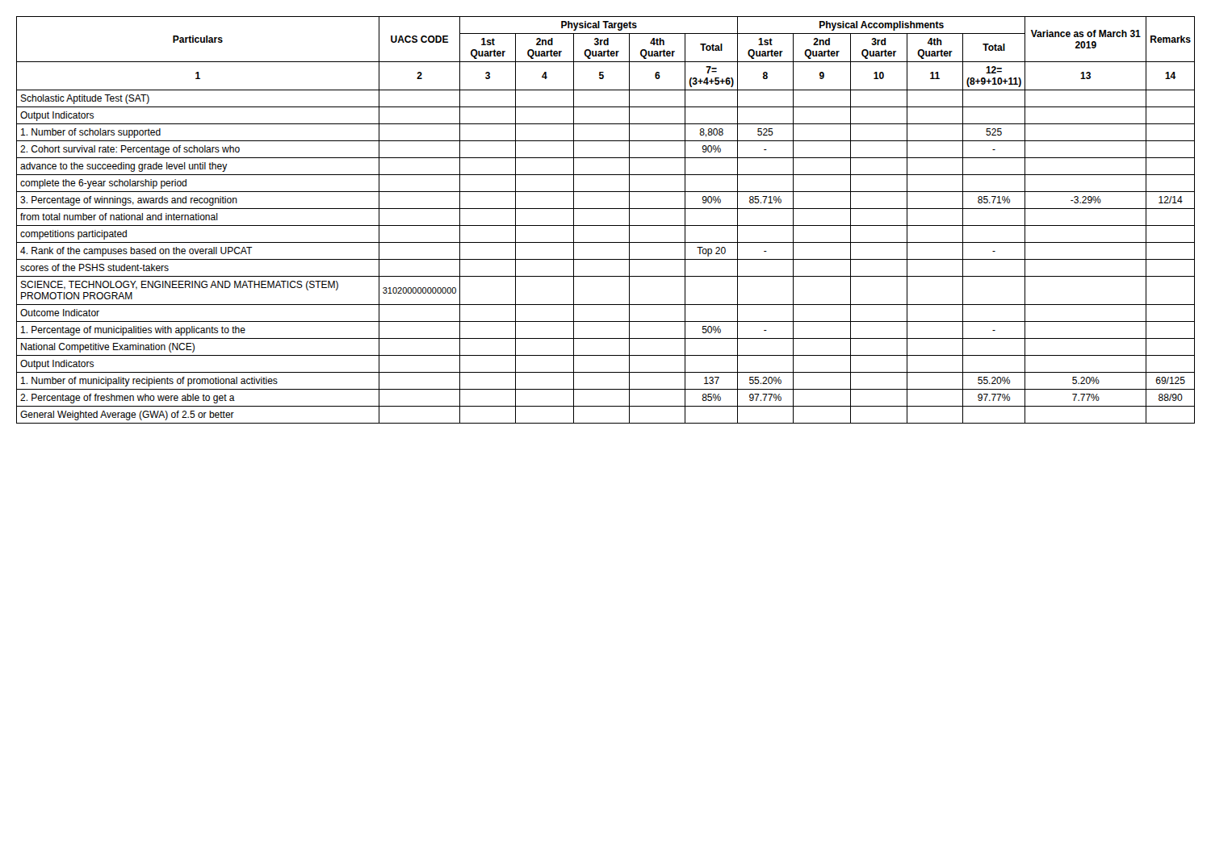| Particulars | UACS CODE | Physical Targets | Physical Accomplishments | Variance as of March 31 2019 | Remarks |
| --- | --- | --- | --- | --- | --- |
| 1st Quarter | 2nd Quarter | 3rd Quarter | 4th Quarter | Total | 1st Quarter | 2nd Quarter | 3rd Quarter | 4th Quarter | Total |
| 1 | 2 | 3 | 4 | 5 | 6 | 7= (3+4+5+6) | 8 | 9 | 10 | 11 | 12= (8+9+10+11) | 13 | 14 |
| Scholastic Aptitude Test (SAT) | | | | | | | | | | | | | |
| Output Indicators | | | | | | | | | | | | | |
| 1. Number of scholars supported | | | | | | 8,808 | 525 | | | | 525 | | |
| 2. Cohort survival rate: Percentage of scholars who | | | | | | 90% | - | | | | - | | |
| advance to the succeeding grade level until they | | | | | | | | | | | | | |
| complete the 6-year scholarship period | | | | | | | | | | | | | |
| 3. Percentage of winnings, awards and recognition | | | | | | 90% | 85.71% | | | | 85.71% | -3.29% | 12/14 |
| from total number of national and international | | | | | | | | | | | | | |
| competitions participated | | | | | | | | | | | | | |
| 4. Rank of the campuses based on the overall UPCAT | | | | | | Top 20 | - | | | | - | | |
| scores of the PSHS student-takers | | | | | | | | | | | | | |
| SCIENCE, TECHNOLOGY, ENGINEERING AND MATHEMATICS (STEM) PROMOTION PROGRAM | 310200000000000 | | | | | | | | | | | | |
| Outcome Indicator | | | | | | | | | | | | | |
| 1. Percentage of municipalities with applicants to the | | | | | | 50% | - | | | | - | | |
| National Competitive Examination (NCE) | | | | | | | | | | | | | |
| Output Indicators | | | | | | | | | | | | | |
| 1. Number of municipality recipients of promotional activities | | | | | | 137 | 55.20% | | | | 55.20% | 5.20% | 69/125 |
| 2. Percentage of freshmen who were able to get a | | | | | | 85% | 97.77% | | | | 97.77% | 7.77% | 88/90 |
| General Weighted Average (GWA) of 2.5 or better | | | | | | | | | | | | | |